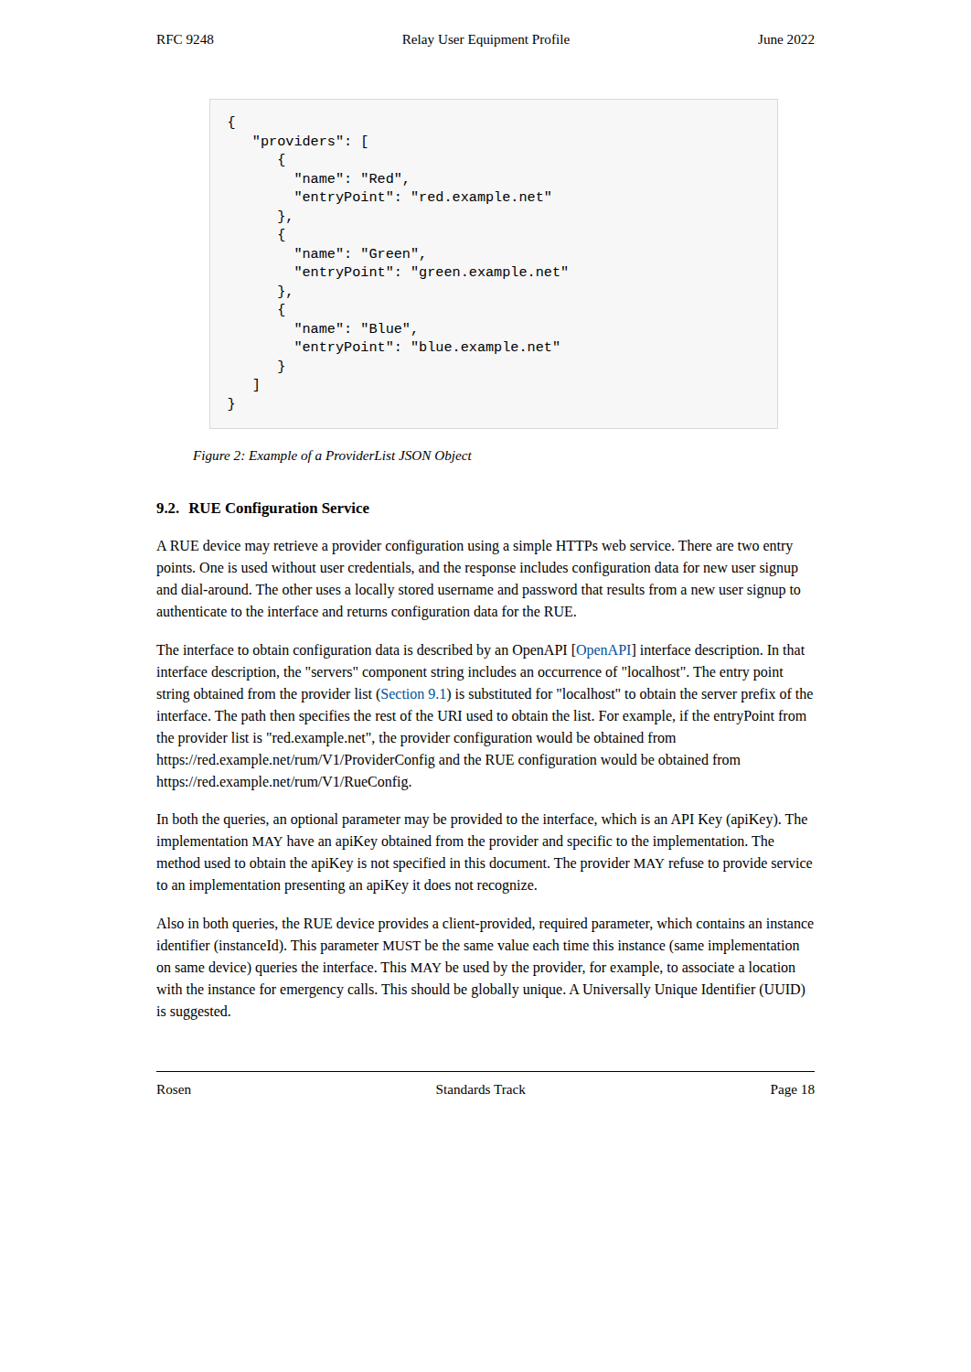RFC 9248
Relay User Equipment Profile
June 2022
{
   "providers": [
      {
        "name": "Red",
        "entryPoint": "red.example.net"
      },
      {
        "name": "Green",
        "entryPoint": "green.example.net"
      },
      {
        "name": "Blue",
        "entryPoint": "blue.example.net"
      }
   ]
}
Figure 2: Example of a ProviderList JSON Object
9.2. RUE Configuration Service
A RUE device may retrieve a provider configuration using a simple HTTPs web service. There are two entry points. One is used without user credentials, and the response includes configuration data for new user signup and dial-around. The other uses a locally stored username and password that results from a new user signup to authenticate to the interface and returns configuration data for the RUE.
The interface to obtain configuration data is described by an OpenAPI [OpenAPI] interface description. In that interface description, the "servers" component string includes an occurrence of "localhost". The entry point string obtained from the provider list (Section 9.1) is substituted for "localhost" to obtain the server prefix of the interface. The path then specifies the rest of the URI used to obtain the list. For example, if the entryPoint from the provider list is "red.example.net", the provider configuration would be obtained from https://red.example.net/rum/V1/ProviderConfig and the RUE configuration would be obtained from https://red.example.net/rum/V1/RueConfig.
In both the queries, an optional parameter may be provided to the interface, which is an API Key (apiKey). The implementation MAY have an apiKey obtained from the provider and specific to the implementation. The method used to obtain the apiKey is not specified in this document. The provider MAY refuse to provide service to an implementation presenting an apiKey it does not recognize.
Also in both queries, the RUE device provides a client-provided, required parameter, which contains an instance identifier (instanceId). This parameter MUST be the same value each time this instance (same implementation on same device) queries the interface. This MAY be used by the provider, for example, to associate a location with the instance for emergency calls. This should be globally unique. A Universally Unique Identifier (UUID) is suggested.
Rosen
Standards Track
Page 18